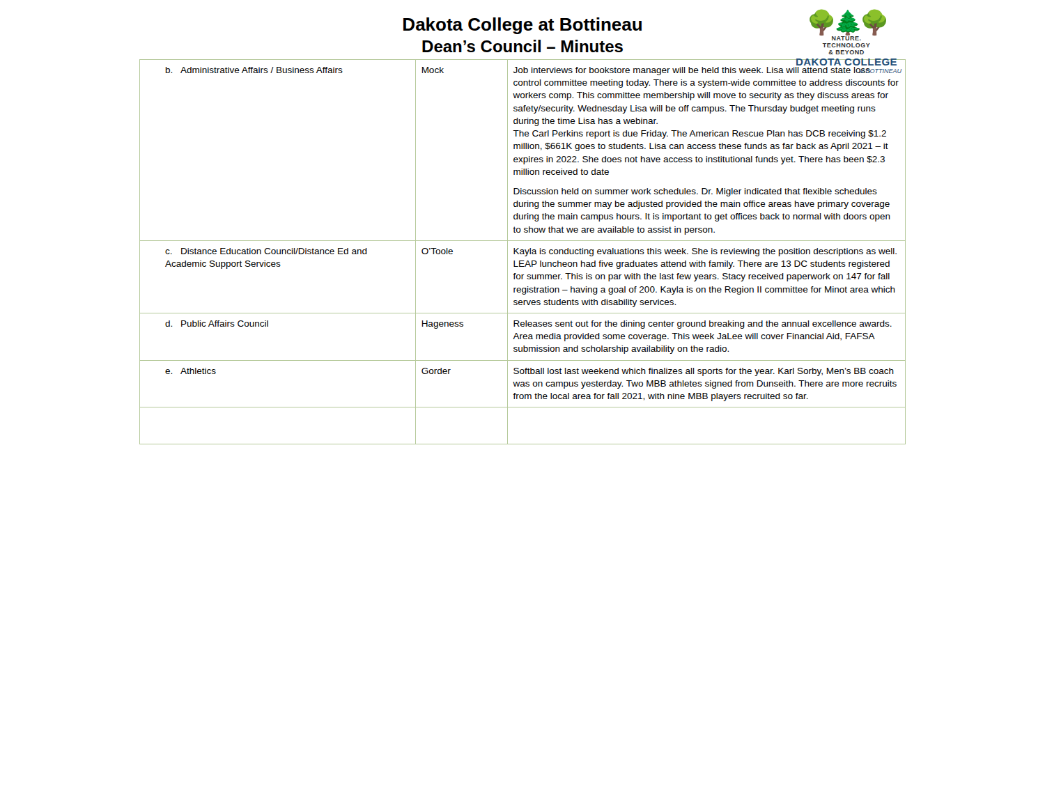🌳🌲🌳
NATURE.
TECHNOLOGY
& BEYOND
DAKOTA COLLEGE
at BOTTINEAU
Dakota College at Bottineau
Dean’s Council – Minutes
| b. Administrative Affairs / Business Affairs | Mock | Job interviews for bookstore manager will be held this week. Lisa will attend state loss control committee meeting today. There is a system-wide committee to address discounts for workers comp. This committee membership will move to security as they discuss areas for safety/security. Wednesday Lisa will be off campus. The Thursday budget meeting runs during the time Lisa has a webinar. The Carl Perkins report is due Friday. The American Rescue Plan has DCB receiving $1.2 million, $661K goes to students. Lisa can access these funds as far back as April 2021 – it expires in 2022. She does not have access to institutional funds yet. There has been $2.3 million received to date Discussion held on summer work schedules. Dr. Migler indicated that flexible schedules during the summer may be adjusted provided the main office areas have primary coverage during the main campus hours. It is important to get offices back to normal with doors open to show that we are available to assist in person. |
| c. Distance Education Council/Distance Ed and Academic Support Services | O’Toole | Kayla is conducting evaluations this week. She is reviewing the position descriptions as well. LEAP luncheon had five graduates attend with family. There are 13 DC students registered for summer. This is on par with the last few years. Stacy received paperwork on 147 for fall registration – having a goal of 200. Kayla is on the Region II committee for Minot area which serves students with disability services. |
| d. Public Affairs Council | Hageness | Releases sent out for the dining center ground breaking and the annual excellence awards. Area media provided some coverage. This week JaLee will cover Financial Aid, FAFSA submission and scholarship availability on the radio. |
| e. Athletics | Gorder | Softball lost last weekend which finalizes all sports for the year. Karl Sorby, Men’s BB coach was on campus yesterday. Two MBB athletes signed from Dunseith. There are more recruits from the local area for fall 2021, with nine MBB players recruited so far. |